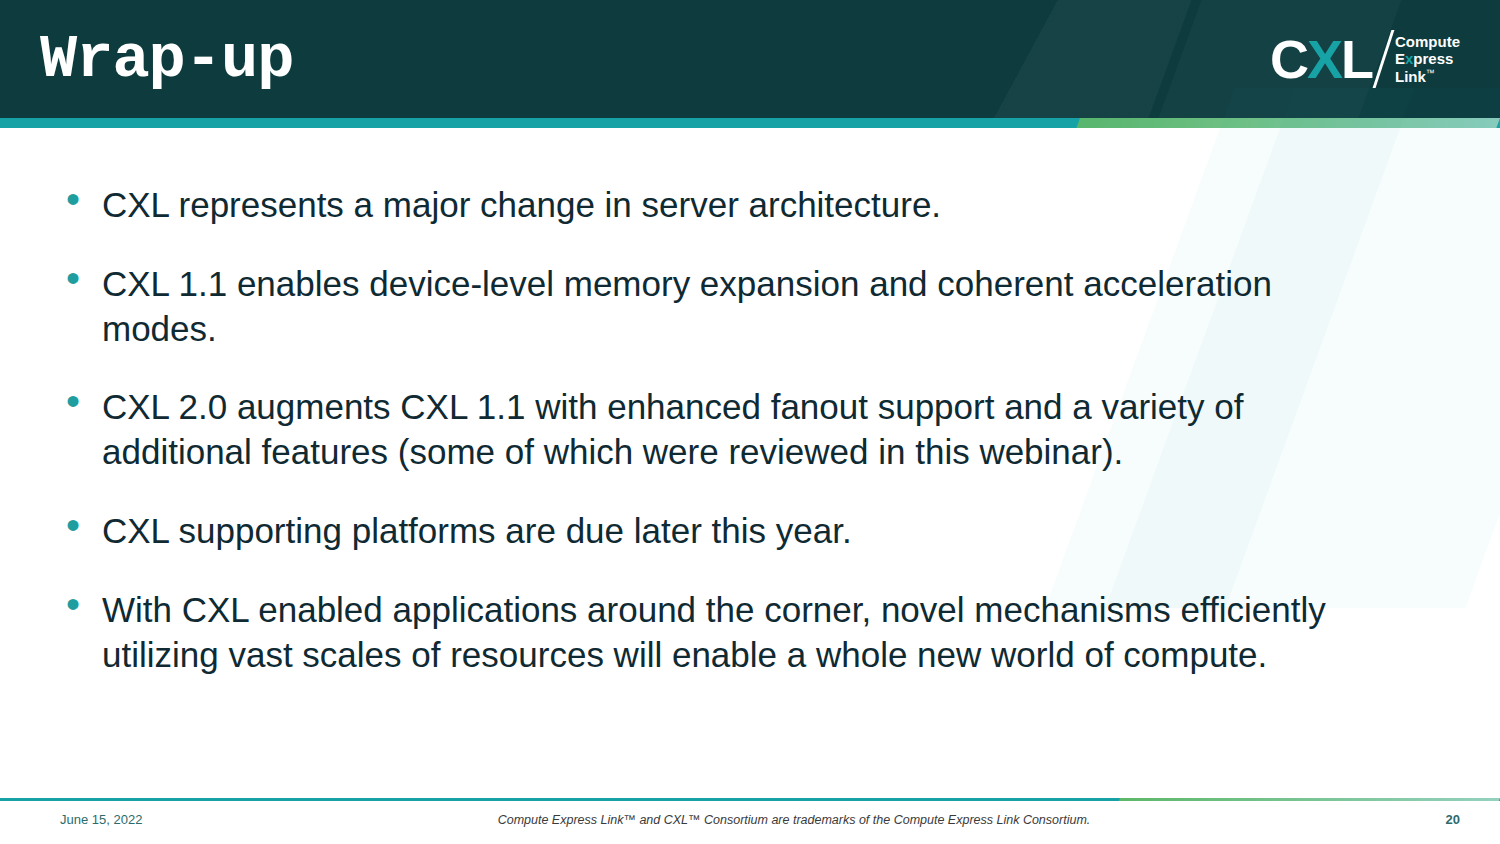Wrap-up
CXL Compute Express Link™
CXL represents a major change in server architecture.
CXL 1.1 enables device-level memory expansion and coherent acceleration modes.
CXL 2.0 augments CXL 1.1 with enhanced fanout support and a variety of additional features (some of which were reviewed in this webinar).
CXL supporting platforms are due later this year.
With CXL enabled applications around the corner, novel mechanisms efficiently utilizing vast scales of resources will enable a whole new world of compute.
June 15, 2022 Compute Express Link™ and CXL™ Consortium are trademarks of the Compute Express Link Consortium. 20